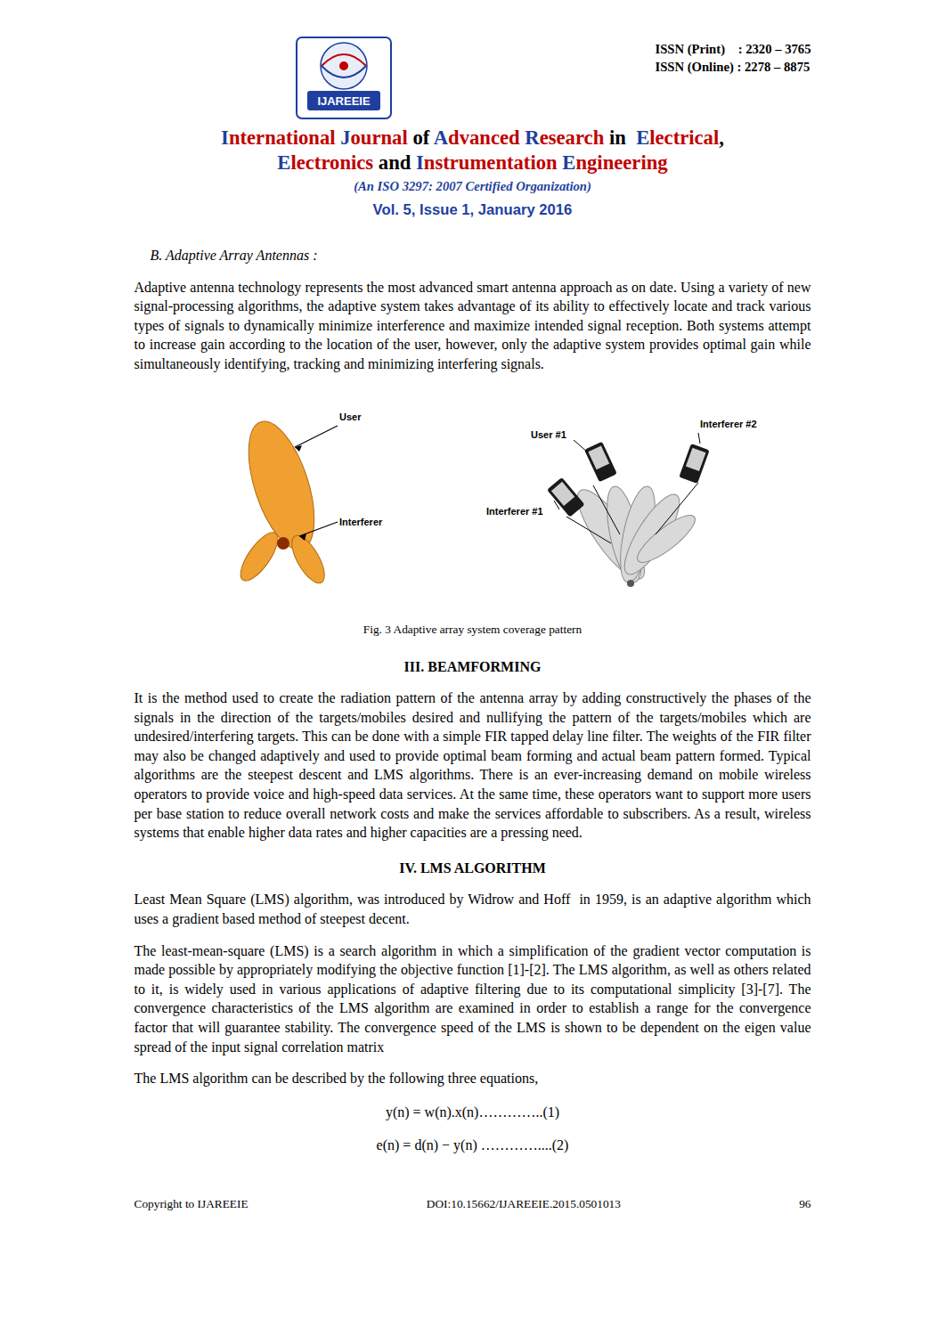IJAREEIE
ISSN (Print) : 2320 – 3765
ISSN (Online) : 2278 – 8875
International Journal of Advanced Research in Electrical,
Electronics and Instrumentation Engineering
(An ISO 3297: 2007 Certified Organization)
Vol. 5, Issue 1, January 2016
B. Adaptive Array Antennas :
Adaptive antenna technology represents the most advanced smart antenna approach as on date. Using a variety of new signal-processing algorithms, the adaptive system takes advantage of its ability to effectively locate and track various types of signals to dynamically minimize interference and maximize intended signal reception. Both systems attempt to increase gain according to the location of the user, however, only the adaptive system provides optimal gain while simultaneously identifying, tracking and minimizing interfering signals.
User Interferer User #1 Interferer #2 Interferer #1
Fig. 3 Adaptive array system coverage pattern
III. BEAMFORMING
It is the method used to create the radiation pattern of the antenna array by adding constructively the phases of the signals in the direction of the targets/mobiles desired and nullifying the pattern of the targets/mobiles which are undesired/interfering targets. This can be done with a simple FIR tapped delay line filter. The weights of the FIR filter may also be changed adaptively and used to provide optimal beam forming and actual beam pattern formed. Typical algorithms are the steepest descent and LMS algorithms. There is an ever-increasing demand on mobile wireless operators to provide voice and high-speed data services. At the same time, these operators want to support more users per base station to reduce overall network costs and make the services affordable to subscribers. As a result, wireless systems that enable higher data rates and higher capacities are a pressing need.
IV. LMS ALGORITHM
Least Mean Square (LMS) algorithm, was introduced by Widrow and Hoff in 1959, is an adaptive algorithm which uses a gradient based method of steepest decent.
The least-mean-square (LMS) is a search algorithm in which a simplification of the gradient vector computation is made possible by appropriately modifying the objective function [1]-[2]. The LMS algorithm, as well as others related to it, is widely used in various applications of adaptive filtering due to its computational simplicity [3]-[7]. The convergence characteristics of the LMS algorithm are examined in order to establish a range for the convergence factor that will guarantee stability. The convergence speed of the LMS is shown to be dependent on the eigen value spread of the input signal correlation matrix
The LMS algorithm can be described by the following three equations,
y(n) = w(n).x(n)…………..(1)
e(n) = d(n) − y(n) …………....(2)
Copyright to IJAREEIE
DOI:10.15662/IJAREEIE.2015.0501013
96